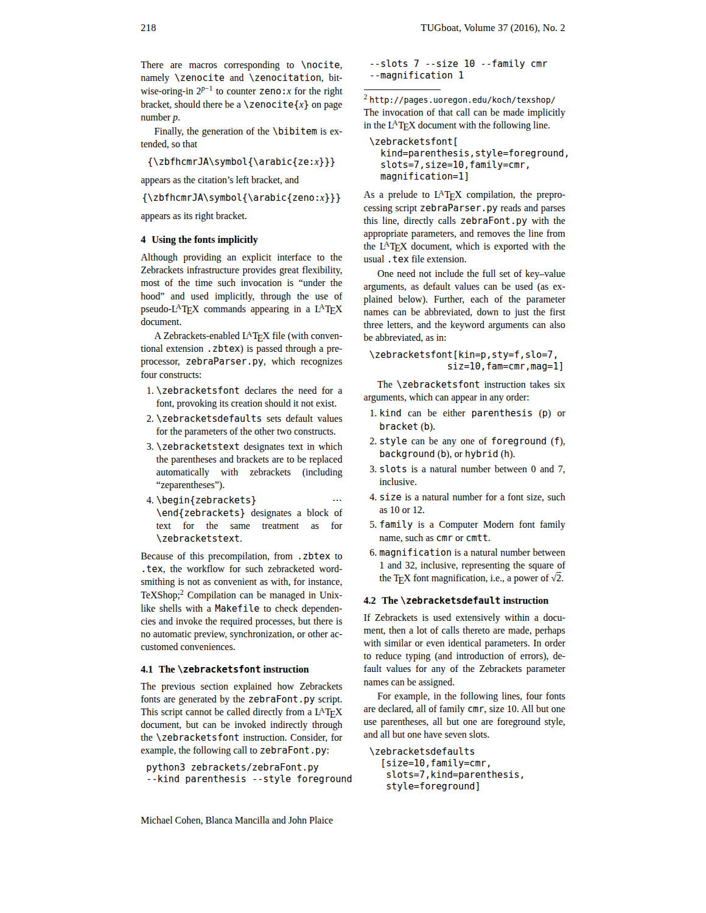218 TUGboat, Volume 37 (2016), No. 2
There are macros corresponding to \nocite, namely \zenocite and \zenocitation, bitwise-oring-in 2p−1 to counter zeno:x for the right bracket, should there be a \zenocite{x} on page number p.
Finally, the generation of the \bibitem is extended, so that
{\zbfhcmrJA\symbol{\arabic{ze:x}}}
appears as the citation’s left bracket, and
{\zbfhcmrJA\symbol{\arabic{zeno:x}}}
appears as its right bracket.
4 Using the fonts implicitly
Although providing an explicit interface to the Zebrackets infrastructure provides great flexibility, most of the time such invocation is “under the hood” and used implicitly, through the use of pseudo-LATEX commands appearing in a LATEX document.
A Zebrackets-enabled LATEX file (with conventional extension .zbtex) is passed through a preprocessor, zebraParser.py, which recognizes four constructs:
\zebracketsfont declares the need for a font, provoking its creation should it not exist.
\zebracketsdefaults sets default values for the parameters of the other two constructs.
\zebracketstext designates text in which the parentheses and brackets are to be replaced automatically with zebrackets (including “zeparentheses”).
\begin{zebrackets} ⋯ \end{zebrackets} designates a block of text for the same treatment as for \zebracketstext.
Because of this precompilation, from .zbtex to .tex, the workflow for such zebracketed word-smithing is not as convenient as with, for instance, TeXShop;2 Compilation can be managed in Unix-like shells with a Makefile to check dependencies and invoke the required processes, but there is no automatic preview, synchronization, or other accustomed conveniences.
4.1 The \zebracketsfont instruction
The previous section explained how Zebrackets fonts are generated by the zebraFont.py script. This script cannot be called directly from a LATEX document, but can be invoked indirectly through the \zebracketsfont instruction. Consider, for example, the following call to zebraFont.py:
python3 zebrackets/zebraFont.py
--kind parenthesis --style foreground
--slots 7 --size 10 --family cmr
--magnification 1
2 http://pages.uoregon.edu/koch/texshop/
The invocation of that call can be made implicitly in the LATEX document with the following line.
\zebracketsfont[
  kind=parenthesis,style=foreground,
  slots=7,size=10,family=cmr,
  magnification=1]
As a prelude to LATEX compilation, the preprocessing script zebraParser.py reads and parses this line, directly calls zebraFont.py with the appropriate parameters, and removes the line from the LATEX document, which is exported with the usual .tex file extension.
One need not include the full set of key–value arguments, as default values can be used (as explained below). Further, each of the parameter names can be abbreviated, down to just the first three letters, and the keyword arguments can also be abbreviated, as in:
\zebracketsfont[kin=p,sty=f,slo=7,
              siz=10,fam=cmr,mag=1]
The \zebracketsfont instruction takes six arguments, which can appear in any order:
kind can be either parenthesis (p) or bracket (b).
style can be any one of foreground (f), background (b), or hybrid (h).
slots is a natural number between 0 and 7, inclusive.
size is a natural number for a font size, such as 10 or 12.
family is a Computer Modern font family name, such as cmr or cmtt.
magnification is a natural number between 1 and 32, inclusive, representing the square of the TEX font magnification, i.e., a power of 2.
4.2 The \zebracketsdefault instruction
If Zebrackets is used extensively within a document, then a lot of calls thereto are made, perhaps with similar or even identical parameters. In order to reduce typing (and introduction of errors), default values for any of the Zebrackets parameter names can be assigned.
For example, in the following lines, four fonts are declared, all of family cmr, size 10. All but one use parentheses, all but one are foreground style, and all but one have seven slots.
\zebracketsdefaults
  [size=10,family=cmr,
   slots=7,kind=parenthesis,
   style=foreground]
Michael Cohen, Blanca Mancilla and John Plaice